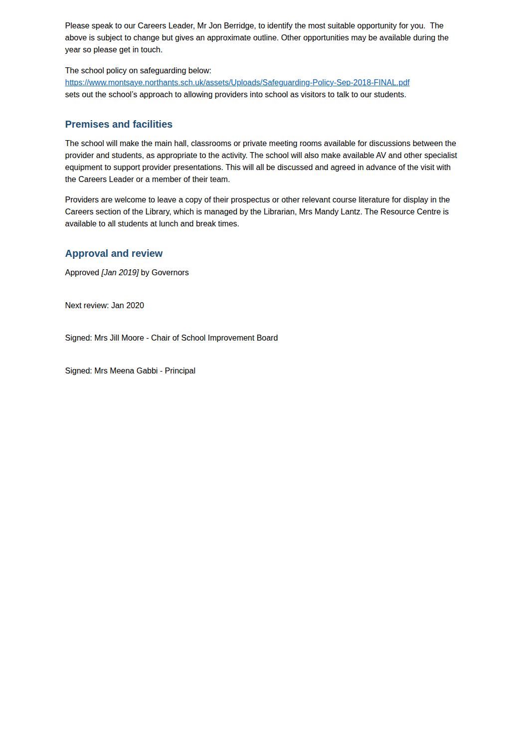Please speak to our Careers Leader, Mr Jon Berridge, to identify the most suitable opportunity for you. The above is subject to change but gives an approximate outline. Other opportunities may be available during the year so please get in touch.
The school policy on safeguarding below:
https://www.montsaye.northants.sch.uk/assets/Uploads/Safeguarding-Policy-Sep-2018-FINAL.pdf
sets out the school’s approach to allowing providers into school as visitors to talk to our students.
Premises and facilities
The school will make the main hall, classrooms or private meeting rooms available for discussions between the provider and students, as appropriate to the activity. The school will also make available AV and other specialist equipment to support provider presentations. This will all be discussed and agreed in advance of the visit with the Careers Leader or a member of their team.
Providers are welcome to leave a copy of their prospectus or other relevant course literature for display in the Careers section of the Library, which is managed by the Librarian, Mrs Mandy Lantz. The Resource Centre is available to all students at lunch and break times.
Approval and review
Approved [Jan 2019] by Governors
Next review: Jan 2020
Signed: Mrs Jill Moore - Chair of School Improvement Board
Signed: Mrs Meena Gabbi - Principal